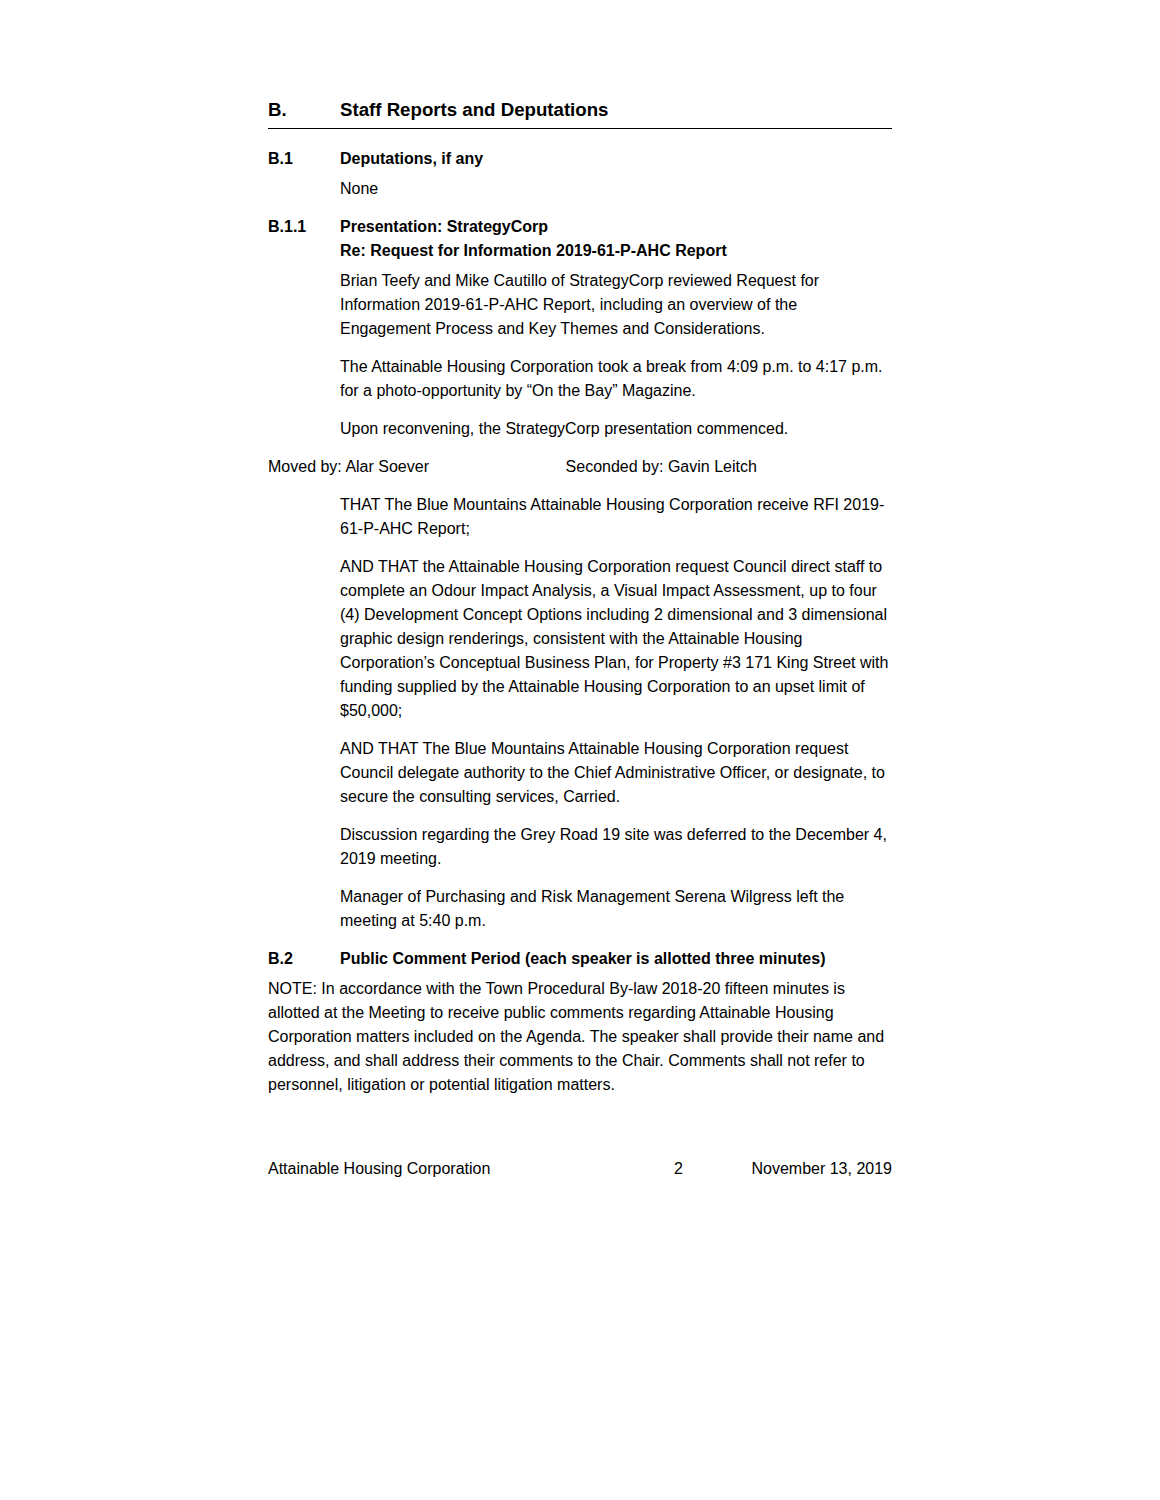B. Staff Reports and Deputations
B.1 Deputations, if any
None
B.1.1 Presentation: StrategyCorp
Re: Request for Information 2019-61-P-AHC Report
Brian Teefy and Mike Cautillo of StrategyCorp reviewed Request for Information 2019-61-P-AHC Report, including an overview of the Engagement Process and Key Themes and Considerations.
The Attainable Housing Corporation took a break from 4:09 p.m. to 4:17 p.m. for a photo-opportunity by “On the Bay” Magazine.
Upon reconvening, the StrategyCorp presentation commenced.
Moved by: Alar Soever Seconded by: Gavin Leitch
THAT The Blue Mountains Attainable Housing Corporation receive RFI 2019-61-P-AHC Report;
AND THAT the Attainable Housing Corporation request Council direct staff to complete an Odour Impact Analysis, a Visual Impact Assessment, up to four (4) Development Concept Options including 2 dimensional and 3 dimensional graphic design renderings, consistent with the Attainable Housing Corporation’s Conceptual Business Plan, for Property #3 171 King Street with funding supplied by the Attainable Housing Corporation to an upset limit of $50,000;
AND THAT The Blue Mountains Attainable Housing Corporation request Council delegate authority to the Chief Administrative Officer, or designate, to secure the consulting services, Carried.
Discussion regarding the Grey Road 19 site was deferred to the December 4, 2019 meeting.
Manager of Purchasing and Risk Management Serena Wilgress left the meeting at 5:40 p.m.
B.2 Public Comment Period (each speaker is allotted three minutes)
NOTE: In accordance with the Town Procedural By-law 2018-20 fifteen minutes is allotted at the Meeting to receive public comments regarding Attainable Housing Corporation matters included on the Agenda. The speaker shall provide their name and address, and shall address their comments to the Chair. Comments shall not refer to personnel, litigation or potential litigation matters.
Attainable Housing Corporation 2 November 13, 2019